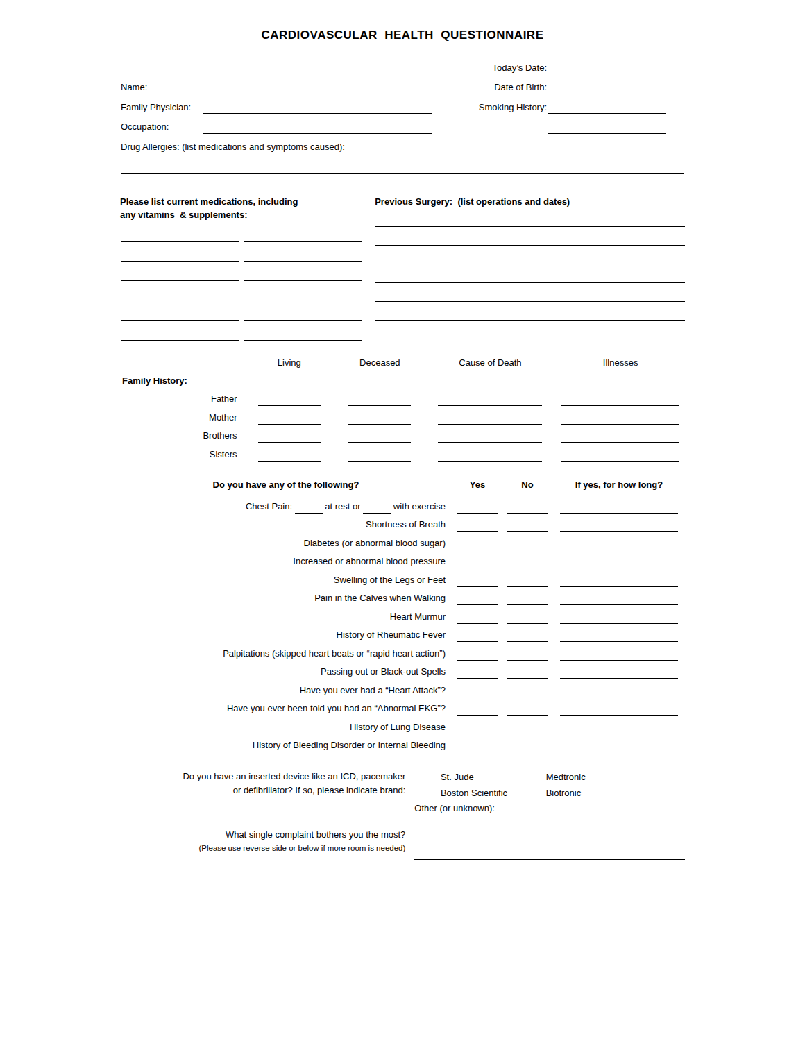CARDIOVASCULAR HEALTH QUESTIONNAIRE
| | Today’s Date: | |
| Name: | | Date of Birth: | |
| Family Physician: | | Smoking History: | |
| Occupation: | | | |
| Drug Allergies: (list medications and symptoms caused): | |
| Please list current medications, including any vitamins & supplements: | Previous Surgery: (list operations and dates) |
| | Living | Deceased | Cause of Death | Illnesses |
| --- | --- | --- | --- | --- |
| Family History: | | | | |
| Father | | | | |
| Mother | | | | |
| Brothers | | | | |
| Sisters | | | | |
| Do you have any of the following? | Yes | No | If yes, for how long? |
| --- | --- | --- | --- |
| Chest Pain: at rest or with exercise | | | |
| Shortness of Breath | | | |
| Diabetes (or abnormal blood sugar) | | | |
| Increased or abnormal blood pressure | | | |
| Swelling of the Legs or Feet | | | |
| Pain in the Calves when Walking | | | |
| Heart Murmur | | | |
| History of Rheumatic Fever | | | |
| Palpitations (skipped heart beats or “rapid heart action”) | | | |
| Passing out or Black-out Spells | | | |
| Have you ever had a “Heart Attack”? | | | |
| Have you ever been told you had an “Abnormal EKG”? | | | |
| History of Lung Disease | | | |
| History of Bleeding Disorder or Internal Bleeding | | | |
| Do you have an inserted device like an ICD, pacemaker or defibrillator? If so, please indicate brand: | / St. Jude / Medtronic / / Boston Scientific / Biotronic / Other (or unknown): |
| What single complaint bothers you the most? (Please use reverse side or below if more room is needed) | |